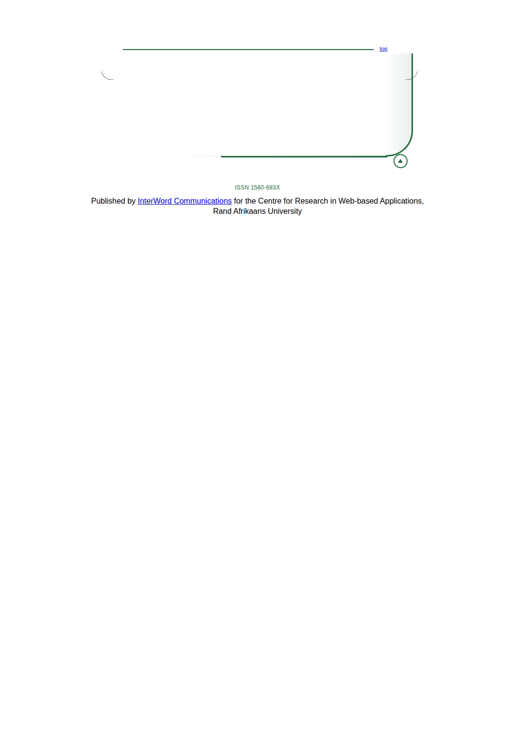top
ISSN 1560-683X
Published by InterWord Communications for the Centre for Research in Web-based Applications,
Rand Afrikaans University